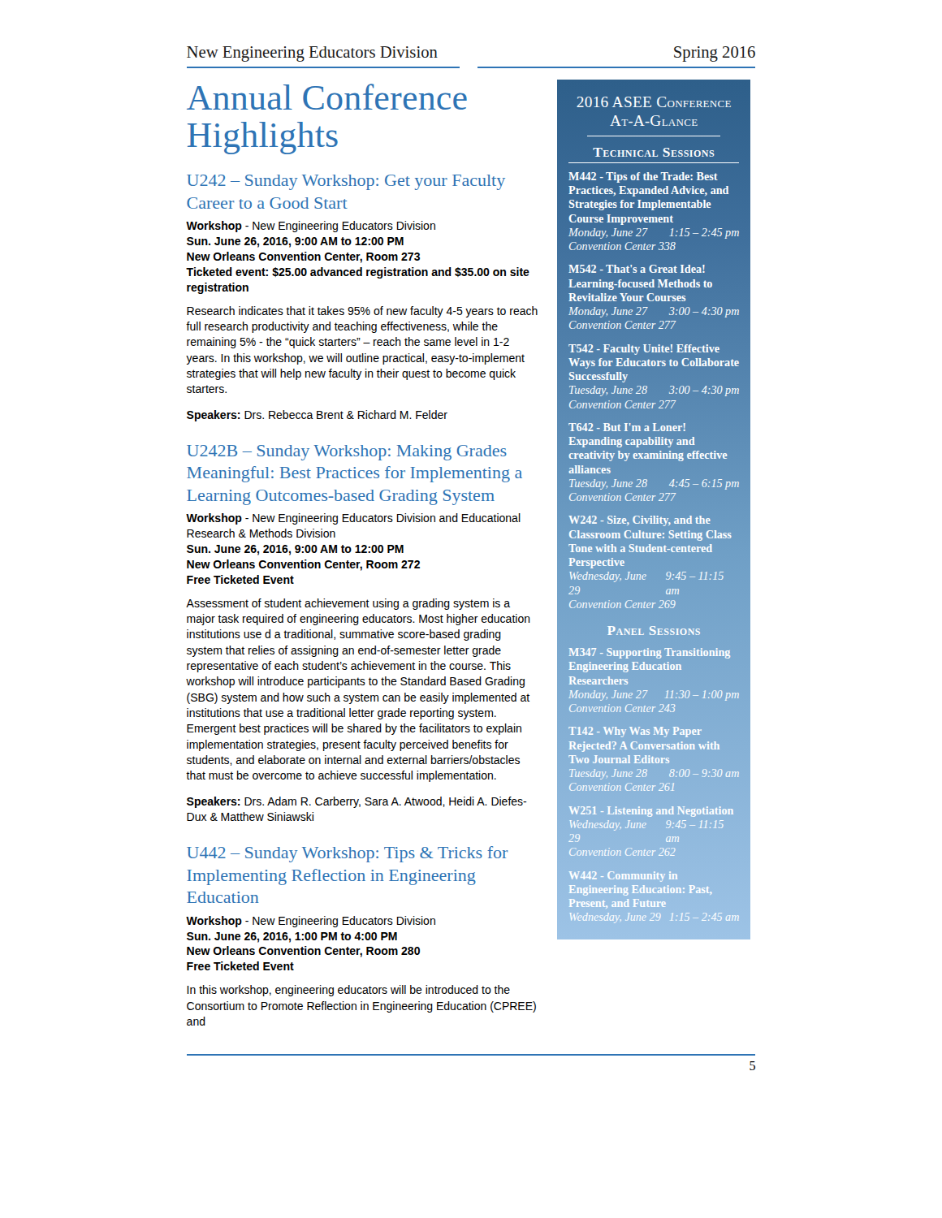New Engineering Educators Division
Spring 2016
Annual Conference Highlights
U242 – Sunday Workshop: Get your Faculty Career to a Good Start
Workshop - New Engineering Educators Division
Sun. June 26, 2016, 9:00 AM to 12:00 PM
New Orleans Convention Center, Room 273
Ticketed event: $25.00 advanced registration and $35.00 on site registration
Research indicates that it takes 95% of new faculty 4-5 years to reach full research productivity and teaching effectiveness, while the remaining 5% - the “quick starters” – reach the same level in 1-2 years. In this workshop, we will outline practical, easy-to-implement strategies that will help new faculty in their quest to become quick starters.
Speakers: Drs. Rebecca Brent & Richard M. Felder
U242B – Sunday Workshop: Making Grades Meaningful: Best Practices for Implementing a Learning Outcomes-based Grading System
Workshop - New Engineering Educators Division and Educational Research & Methods Division
Sun. June 26, 2016, 9:00 AM to 12:00 PM
New Orleans Convention Center, Room 272
Free Ticketed Event
Assessment of student achievement using a grading system is a major task required of engineering educators. Most higher education institutions use d a traditional, summative score-based grading system that relies of assigning an end-of-semester letter grade representative of each student’s achievement in the course. This workshop will introduce participants to the Standard Based Grading (SBG) system and how such a system can be easily implemented at institutions that use a traditional letter grade reporting system. Emergent best practices will be shared by the facilitators to explain implementation strategies, present faculty perceived benefits for students, and elaborate on internal and external barriers/obstacles that must be overcome to achieve successful implementation.
Speakers: Drs. Adam R. Carberry, Sara A. Atwood, Heidi A. Diefes-Dux & Matthew Siniawski
U442 – Sunday Workshop: Tips & Tricks for Implementing Reflection in Engineering Education
Workshop - New Engineering Educators Division
Sun. June 26, 2016, 1:00 PM to 4:00 PM
New Orleans Convention Center, Room 280
Free Ticketed Event
In this workshop, engineering educators will be introduced to the Consortium to Promote Reflection in Engineering Education (CPREE) and
2016 ASEE Conference
At-A-Glance
Technical Sessions
M442 - Tips of the Trade: Best Practices, Expanded Advice, and Strategies for Implementable Course Improvement Monday, June 271:15 – 2:45 pm Convention Center 338
M542 - That's a Great Idea! Learning-focused Methods to Revitalize Your Courses Monday, June 273:00 – 4:30 pm Convention Center 277
T542 - Faculty Unite! Effective Ways for Educators to Collaborate Successfully Tuesday, June 283:00 – 4:30 pm Convention Center 277
T642 - But I'm a Loner! Expanding capability and creativity by examining effective alliances Tuesday, June 284:45 – 6:15 pm Convention Center 277
W242 - Size, Civility, and the Classroom Culture: Setting Class Tone with a Student-centered Perspective Wednesday, June 299:45 – 11:15 am Convention Center 269
Panel Sessions
M347 - Supporting Transitioning Engineering Education Researchers Monday, June 2711:30 – 1:00 pm Convention Center 243
T142 - Why Was My Paper Rejected? A Conversation with Two Journal Editors Tuesday, June 288:00 – 9:30 am Convention Center 261
W251 - Listening and Negotiation Wednesday, June 299:45 – 11:15 am Convention Center 262
W442 - Community in Engineering Education: Past, Present, and Future Wednesday, June 291:15 – 2:45 am
5